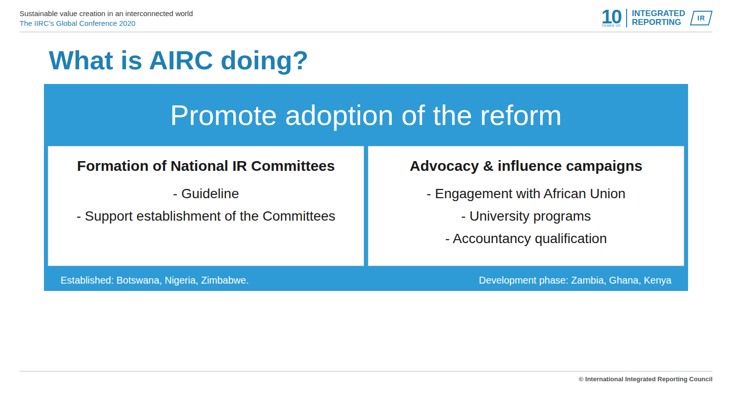Sustainable value creation in an interconnected world
The IIRC’s Global Conference 2020
10 years of
Integrated
Reporting
IR
What is AIRC doing?
Promote adoption of the reform
Formation of National IR Committees
- Guideline
- Support establishment of the Committees
Advocacy & influence campaigns
- Engagement with African Union
- University programs
- Accountancy qualification
Established: Botswana, Nigeria, Zimbabwe. Development phase: Zambia, Ghana, Kenya
© International Integrated Reporting Council